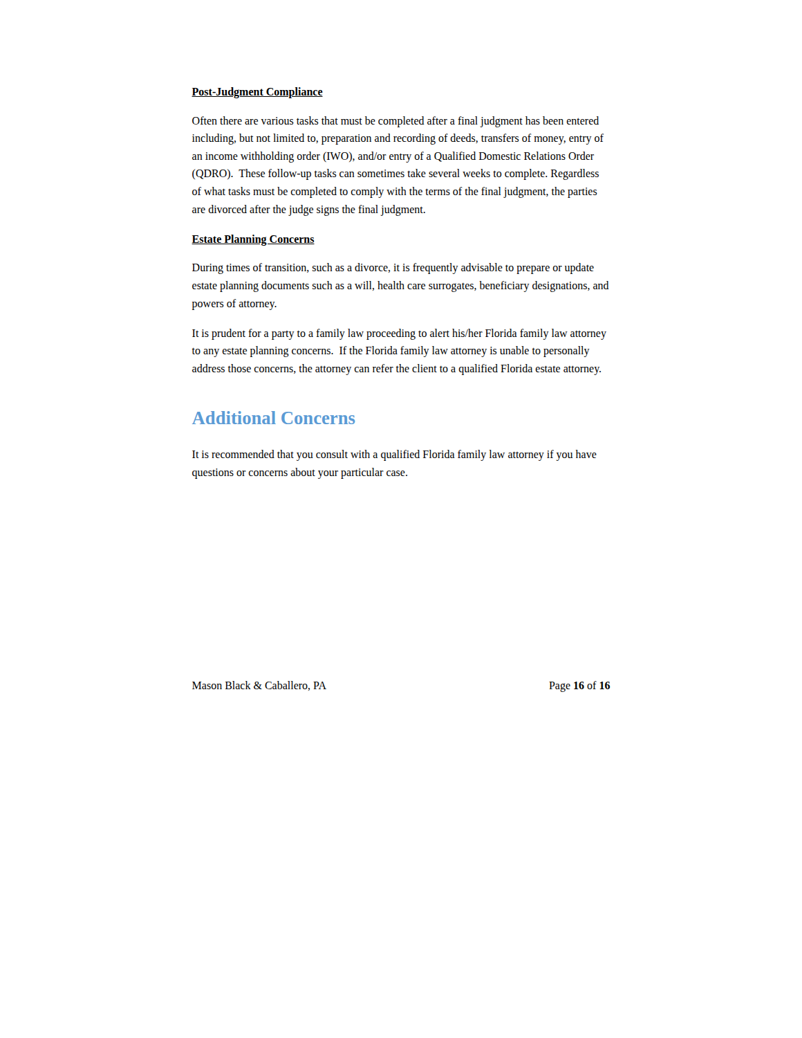Post-Judgment Compliance
Often there are various tasks that must be completed after a final judgment has been entered including, but not limited to, preparation and recording of deeds, transfers of money, entry of an income withholding order (IWO), and/or entry of a Qualified Domestic Relations Order (QDRO). These follow-up tasks can sometimes take several weeks to complete. Regardless of what tasks must be completed to comply with the terms of the final judgment, the parties are divorced after the judge signs the final judgment.
Estate Planning Concerns
During times of transition, such as a divorce, it is frequently advisable to prepare or update estate planning documents such as a will, health care surrogates, beneficiary designations, and powers of attorney.
It is prudent for a party to a family law proceeding to alert his/her Florida family law attorney to any estate planning concerns. If the Florida family law attorney is unable to personally address those concerns, the attorney can refer the client to a qualified Florida estate attorney.
Additional Concerns
It is recommended that you consult with a qualified Florida family law attorney if you have questions or concerns about your particular case.
Mason Black & Caballero, PA
Page 16 of 16